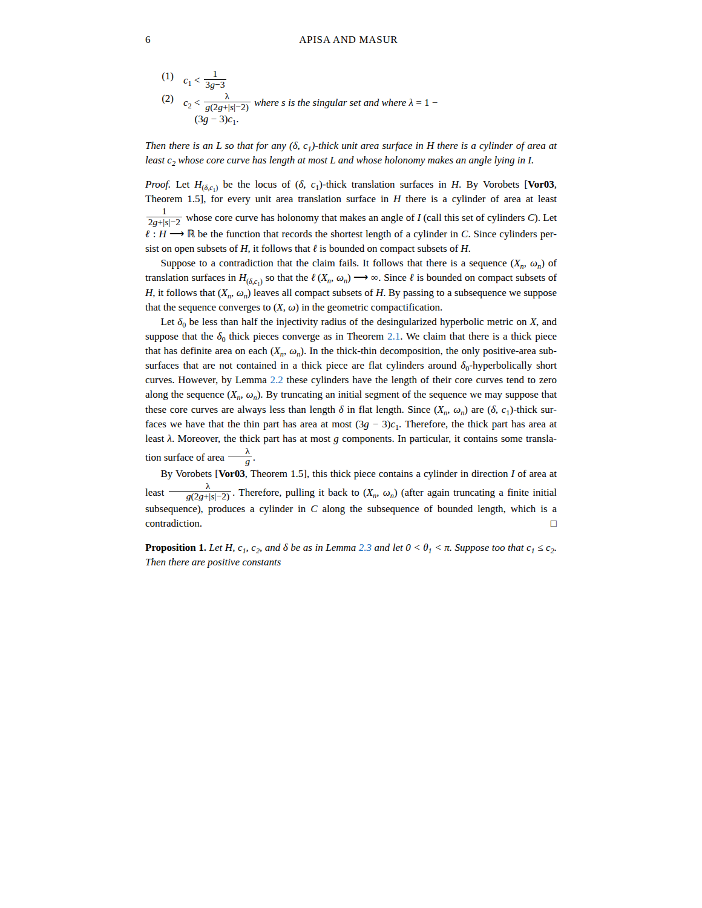6 APISA AND MASUR
(1) c1 < 13g−3
(2) c2 < λg(2g+|s|−2) where s is the singular set and where λ = 1 − (3g − 3)c1.
Then there is an L so that for any (δ, c1)-thick unit area surface in H there is a cylinder of area at least c2 whose core curve has length at most L and whose holonomy makes an angle lying in I.
Proof. Let H(δ,c1) be the locus of (δ, c1)-thick translation surfaces in H. By Vorobets [Vor03, Theorem 1.5], for every unit area translation surface in H there is a cylinder of area at least 12g+|s|−2 whose core curve has holonomy that makes an angle of I (call this set of cylinders C). Let ℓ : H ⟶ ℝ be the function that records the shortest length of a cylinder in C. Since cylinders persist on open subsets of H, it follows that ℓ is bounded on compact subsets of H.
Suppose to a contradiction that the claim fails. It follows that there is a sequence (Xn, ωn) of translation surfaces in H(δ,c1) so that the ℓ (Xn, ωn) ⟶ ∞. Since ℓ is bounded on compact subsets of H, it follows that (Xn, ωn) leaves all compact subsets of H. By passing to a subsequence we suppose that the sequence converges to (X, ω) in the geometric compactification.
Let δ0 be less than half the injectivity radius of the desingularized hyperbolic metric on X, and suppose that the δ0 thick pieces converge as in Theorem 2.1. We claim that there is a thick piece that has definite area on each (Xn, ωn). In the thick-thin decomposition, the only positive-area subsurfaces that are not contained in a thick piece are flat cylinders around δ0-hyperbolically short curves. However, by Lemma 2.2 these cylinders have the length of their core curves tend to zero along the sequence (Xn, ωn). By truncating an initial segment of the sequence we may suppose that these core curves are always less than length δ in flat length. Since (Xn, ωn) are (δ, c1)-thick surfaces we have that the thin part has area at most (3g − 3)c1. Therefore, the thick part has area at least λ. Moreover, the thick part has at most g components. In particular, it contains some translation surface of area λg.
By Vorobets [Vor03, Theorem 1.5], this thick piece contains a cylinder in direction I of area at least λg(2g+|s|−2). Therefore, pulling it back to (Xn, ωn) (after again truncating a finite initial subsequence), produces a cylinder in C along the subsequence of bounded length, which is a contradiction.□
Proposition 1. Let H, c1, c2, and δ be as in Lemma 2.3 and let 0 < θ1 < π. Suppose too that c1 ≤ c2. Then there are positive constants